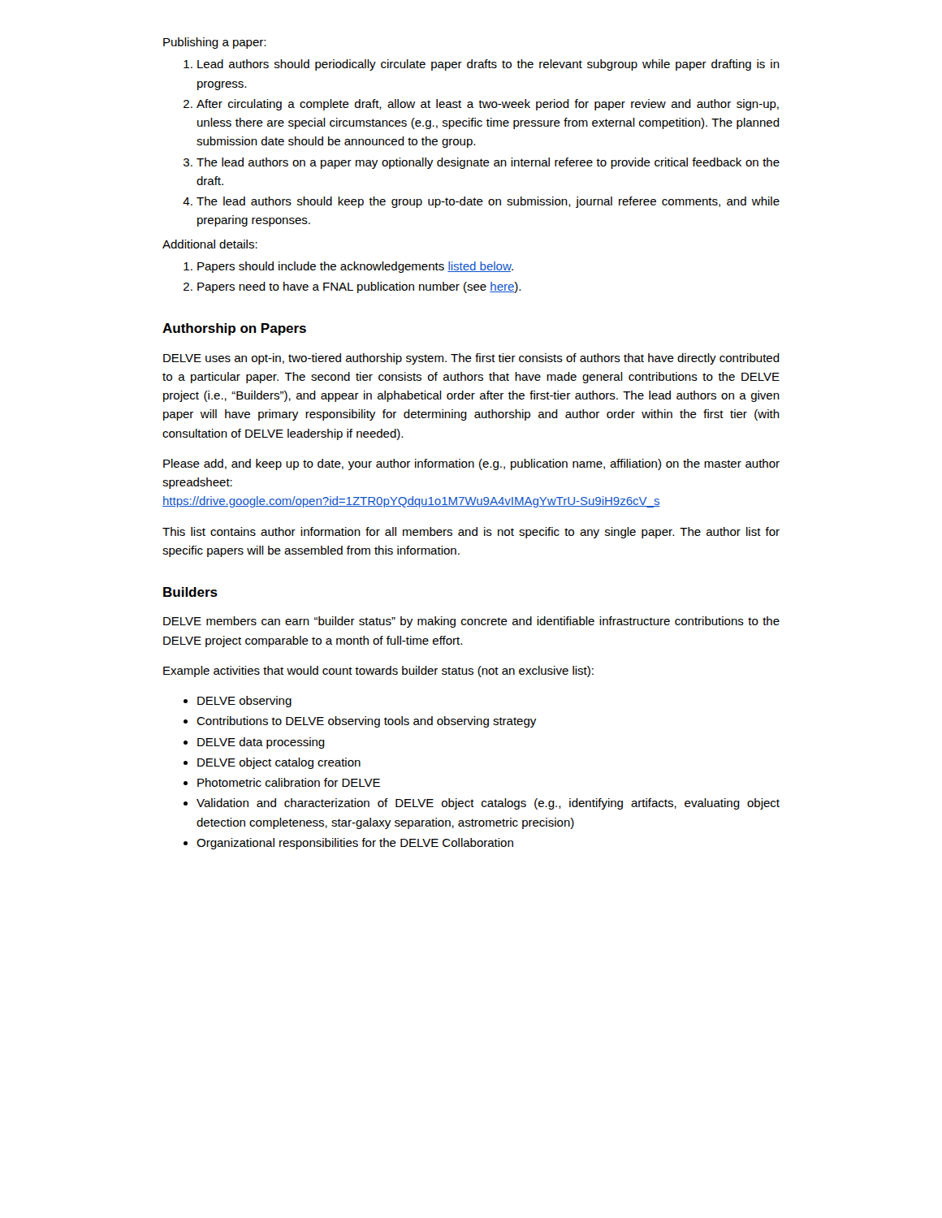Publishing a paper:
Lead authors should periodically circulate paper drafts to the relevant subgroup while paper drafting is in progress.
After circulating a complete draft, allow at least a two-week period for paper review and author sign-up, unless there are special circumstances (e.g., specific time pressure from external competition). The planned submission date should be announced to the group.
The lead authors on a paper may optionally designate an internal referee to provide critical feedback on the draft.
The lead authors should keep the group up-to-date on submission, journal referee comments, and while preparing responses.
Additional details:
Papers should include the acknowledgements listed below.
Papers need to have a FNAL publication number (see here).
Authorship on Papers
DELVE uses an opt-in, two-tiered authorship system. The first tier consists of authors that have directly contributed to a particular paper. The second tier consists of authors that have made general contributions to the DELVE project (i.e., “Builders”), and appear in alphabetical order after the first-tier authors. The lead authors on a given paper will have primary responsibility for determining authorship and author order within the first tier (with consultation of DELVE leadership if needed).
Please add, and keep up to date, your author information (e.g., publication name, affiliation) on the master author spreadsheet:
https://drive.google.com/open?id=1ZTR0pYQdqu1o1M7Wu9A4vIMAgYwTrU-Su9iH9z6cV_s
This list contains author information for all members and is not specific to any single paper. The author list for specific papers will be assembled from this information.
Builders
DELVE members can earn “builder status” by making concrete and identifiable infrastructure contributions to the DELVE project comparable to a month of full-time effort.
Example activities that would count towards builder status (not an exclusive list):
DELVE observing
Contributions to DELVE observing tools and observing strategy
DELVE data processing
DELVE object catalog creation
Photometric calibration for DELVE
Validation and characterization of DELVE object catalogs (e.g., identifying artifacts, evaluating object detection completeness, star-galaxy separation, astrometric precision)
Organizational responsibilities for the DELVE Collaboration